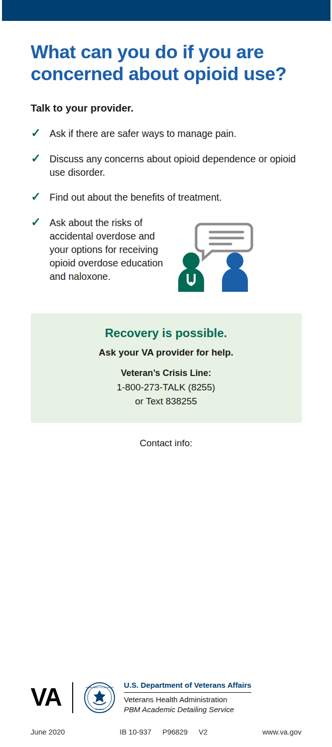What can you do if you are concerned about opioid use?
Talk to your provider.
Ask if there are safer ways to manage pain.
Discuss any concerns about opioid dependence or opioid use disorder.
Find out about the benefits of treatment.
Ask about the risks of accidental overdose and your options for receiving opioid overdose education and naloxone.
Recovery is possible.
Ask your VA provider for help.
Veteran’s Crisis Line:
1-800-273-TALK (8255)
or Text 838255
Contact info:
VA DEPARTMENT OF VETERANS AFFAIRS
U.S. Department of Veterans Affairs Veterans Health Administration PBM Academic Detailing Service
June 2020 IB 10-937 P96829 V2 www.va.gov